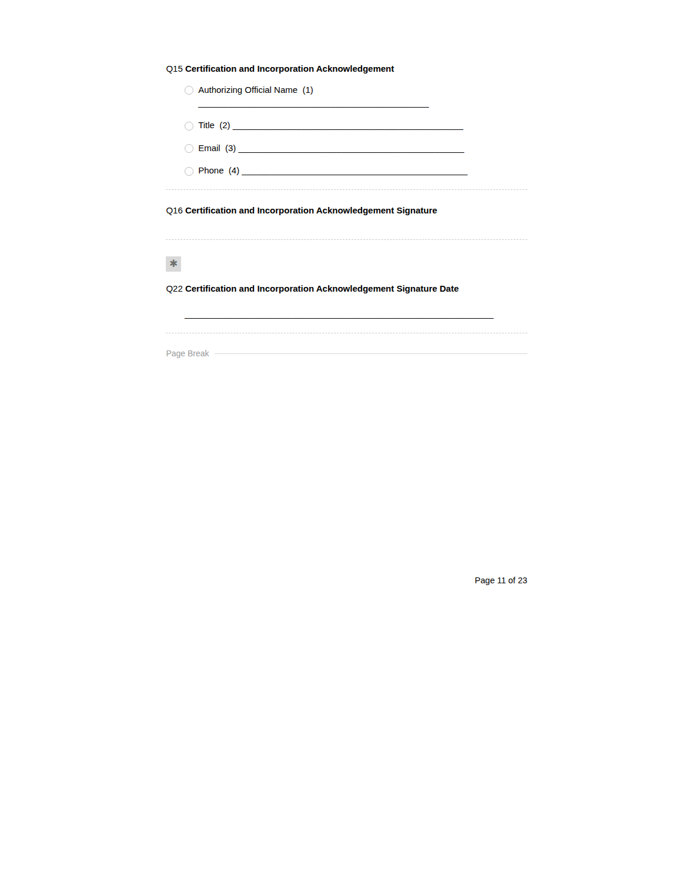Q15 Certification and Incorporation Acknowledgement
Authorizing Official Name (1)
_______________________________________________
Title (2) _______________________________________________
Email (3) ______________________________________________
Phone (4) ______________________________________________
Q16 Certification and Incorporation Acknowledgement Signature
✱
Q22 Certification and Incorporation Acknowledgement Signature Date
_______________________________________________________________
Page Break
Page 11 of 23